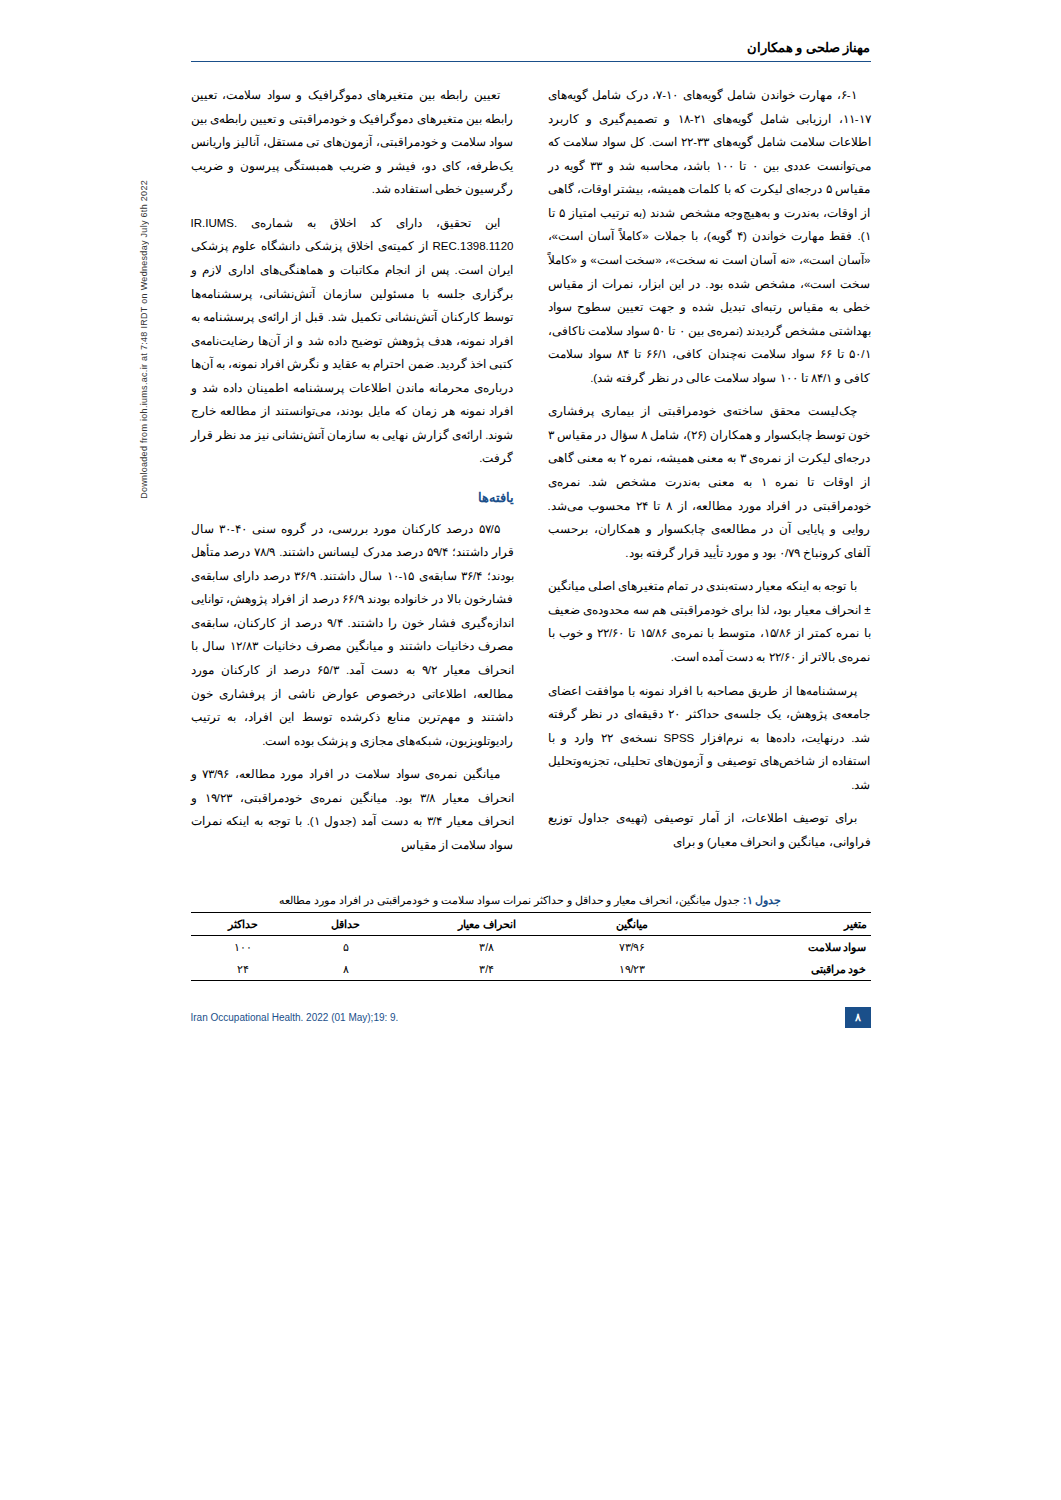Downloaded from ioh.iums.ac.ir at 7:48 IRDT on Wednesday July 6th 2022
مهناز صلحی و همکاران
۶-۱، مهارت خواندن شامل گویه‌های ۱۰-۷، درک شامل گویه‌های ۱۷-۱۱، ارزیابی شامل گویه‌های ۲۱-۱۸ و تصمیم‌گیری و کاربرد اطلاعات سلامت شامل گویه‌های ۳۳-۲۲ است. کل سواد سلامت که می‌توانست عددی بین ۰ تا ۱۰۰ باشد، محاسبه شد و ۳۳ گویه در مقیاس ۵ درجه‌ای لیکرت که با کلمات همیشه، بیشتر اوقات، گاهی از اوقات، به‌ندرت و به‌هیچ‌وجه مشخص شدند (به ترتیب امتیاز ۵ تا ۱). فقط مهارت خواندن (۴ گویه)، با جملات «کاملاً آسان است»، «آسان است»، «نه آسان است نه سخت»، «سخت است» و «کاملاً سخت است»، مشخص شده بود. در این ابزار، نمرات از مقیاس خطی به مقیاس رتبه‌ای تبدیل شده و جهت تعیین سطوح سواد بهداشتی مشخص گردیدند (نمره‌ی بین ۰ تا ۵۰ سواد سلامت ناکافی، ۵۰/۱ تا ۶۶ سواد سلامت نه‌چندان کافی، ۶۶/۱ تا ۸۴ سواد سلامت کافی و ۸۴/۱ تا ۱۰۰ سواد سلامت عالی در نظر گرفته شد).
چک‌لیست محقق ساخته‌ی خودمراقبتی از بیماری پرفشاری خون توسط چابکسوار و همکاران (۲۶)، شامل ۸ سؤال در مقیاس ۳ درجه‌ای لیکرت از نمره‌ی ۳ به معنی همیشه، نمره ۲ به معنی گاهی از اوقات تا نمره ۱ به معنی به‌ندرت مشخص شد. نمره‌ی خودمراقبتی در افراد مورد مطالعه، از ۸ تا ۲۴ محسوب می‌شد. روایی و پایایی آن در مطالعه‌ی چابکسوار و همکاران، برحسب آلفای کرونباخ ۰/۷۹ بود و مورد تأیید قرار گرفته بود.
با توجه به اینکه معیار دسته‌بندی در تمام متغیرهای اصلی میانگین ± انحراف معیار بود، لذا برای خودمراقبتی هم سه محدوده‌ی ضعیف با نمره کمتر از ۱۵/۸۶، متوسط با نمره‌ی ۱۵/۸۶ تا ۲۲/۶۰ و خوب با نمره‌ی بالاتر از ۲۲/۶۰ به دست آمده است.
پرسشنامه‌ها از طریق مصاحبه با افراد نمونه با موافقت اعضای جامعه‌ی پژوهش، یک جلسه‌ی حداکثر ۲۰ دقیقه‌ای در نظر گرفته شد. درنهایت، داده‌ها به نرم‌افزار SPSS نسخه‌ی ۲۲ وارد و با استفاده از شاخص‌های توصیفی و آزمون‌های تحلیلی، تجزیه‌وتحلیل شد.
برای توصیف اطلاعات، از آمار توصیفی (تهیه‌ی جداول توزیع فراوانی، میانگین و انحراف معیار) و برای
تعیین رابطه بین متغیرهای دموگرافیک و سواد سلامت، تعیین رابطه بین متغیرهای دموگرافیک و خودمراقبتی و تعیین رابطه‌ی بین سواد سلامت و خودمراقبتی، آزمون‌های تی مستقل، آنالیز واریانس یک‌طرفه، کای دو، فیشر و ضریب همبستگی پیرسون و ضریب رگرسیون خطی استفاده شد.
این تحقیق، دارای کد اخلاق به شماره‌ی .IR.IUMS REC.1398.1120 از کمیته‌ی اخلاق پزشکی دانشگاه علوم پزشکی ایران است. پس از انجام مکاتبات و هماهنگی‌های اداری لازم و برگزاری جلسه با مسئولین سازمان آتش‌نشانی، پرسشنامه‌ها توسط کارکنان آتش‌نشانی تکمیل شد. قبل از ارائه‌ی پرسشنامه به افراد نمونه، هدف پژوهش توضیح داده شد و از آن‌ها رضایت‌نامه‌ی کتبی اخذ گردید. ضمن احترام به عقاید و نگرش افراد نمونه، به آن‌ها درباره‌ی محرمانه ماندن اطلاعات پرسشنامه اطمینان داده شد و افراد نمونه هر زمان که مایل بودند، می‌توانستند از مطالعه خارج شوند. ارائه‌ی گزارش نهایی به سازمان آتش‌نشانی نیز مد نظر قرار گرفت.
یافته‌ها
۵۷/۵ درصد کارکنان مورد بررسی، در گروه سنی ۴۰-۳۰ سال قرار داشتند؛ ۵۹/۴ درصد مدرک لیسانس داشتند. ۷۸/۹ درصد متأهل بودند؛ ۳۶/۴ سابقه‌ی ۱۵-۱۰ سال داشتند. ۳۶/۹ درصد دارای سابقه‌ی فشارخون بالا در خانواده بودند ۶۶/۹ درصد از افراد پژوهش، توانایی اندازه‌گیری فشار خون را داشتند. ۹/۴ درصد از کارکنان، سابقه‌ی مصرف دخانیات داشتند و میانگین مصرف دخانیات ۱۲/۸۳ سال با انحراف معیار ۹/۲ به دست آمد. ۶۵/۳ درصد از کارکنان مورد مطالعه، اطلاعاتی درخصوص عوارض ناشی از پرفشاری خون داشتند و مهم‌ترین منابع ذکرشده توسط این افراد، به ترتیب رادیوتلویزیون، شبکه‌های مجازی و پزشک بوده است.
میانگین نمره‌ی سواد سلامت در افراد مورد مطالعه، ۷۳/۹۶ و انحراف معیار ۳/۸ بود. میانگین نمره‌ی خودمراقبتی، ۱۹/۲۳ و انحراف معیار ۳/۴ به دست آمد (جدول ۱). با توجه به اینکه نمرات سواد سلامت از مقیاس
جدول ۱: جدول میانگین، انحراف معیار و حداقل و حداکثر نمرات سواد سلامت و خودمراقبتی در افراد مورد مطالعه
| متغیر | میانگین | انحراف معیار | حداقل | حداکثر |
| --- | --- | --- | --- | --- |
| سواد سلامت | ۷۳/۹۶ | ۳/۸ | ۵ | ۱۰۰ |
| خود مراقبتی | ۱۹/۲۳ | ۳/۴ | ۸ | ۲۴ |
Iran Occupational Health. 2022 (01 May);19: 9.
۸